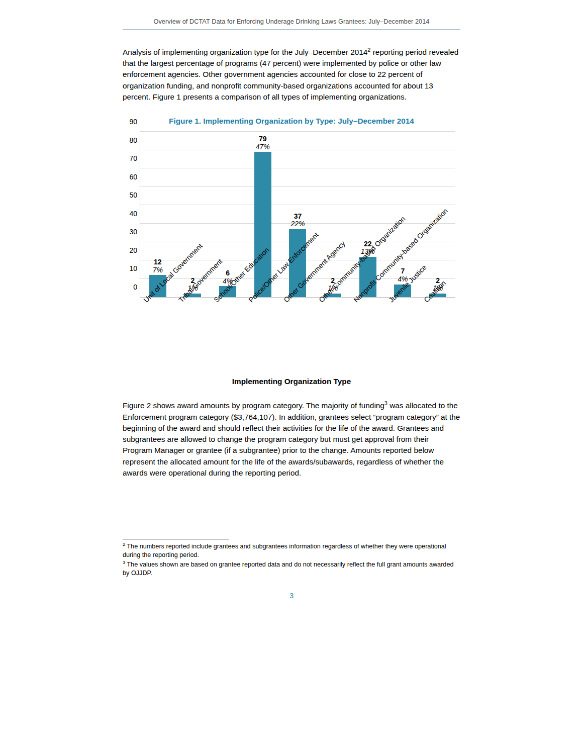Overview of DCTAT Data for Enforcing Underage Drinking Laws Grantees: July–December 2014
Analysis of implementing organization type for the July–December 20142 reporting period revealed that the largest percentage of programs (47 percent) were implemented by police or other law enforcement agencies. Other government agencies accounted for close to 22 percent of organization funding, and nonprofit community-based organizations accounted for about 13 percent. Figure 1 presents a comparison of all types of implementing organizations.
Figure 1. Implementing Organization by Type: July–December 2014
90
80
70
60
50
40
30
20
10
0
127%
21%
64%
7947%
3722%
21%
2213%
74%
21%
Unit of Local Government
Tribal Government
School/Other Education
Police/Other Law Enforcement
Other Government Agency
Other Community-based Organization
Nonprofit Community-based Organization
Juvenile Justice
Coalition
Implementing Organization Type
Figure 2 shows award amounts by program category. The majority of funding3 was allocated to the Enforcement program category ($3,764,107). In addition, grantees select “program category” at the beginning of the award and should reflect their activities for the life of the award. Grantees and subgrantees are allowed to change the program category but must get approval from their Program Manager or grantee (if a subgrantee) prior to the change. Amounts reported below represent the allocated amount for the life of the awards/subawards, regardless of whether the awards were operational during the reporting period.
2 The numbers reported include grantees and subgrantees information regardless of whether they were operational during the reporting period.
3 The values shown are based on grantee reported data and do not necessarily reflect the full grant amounts awarded by OJJDP.
3